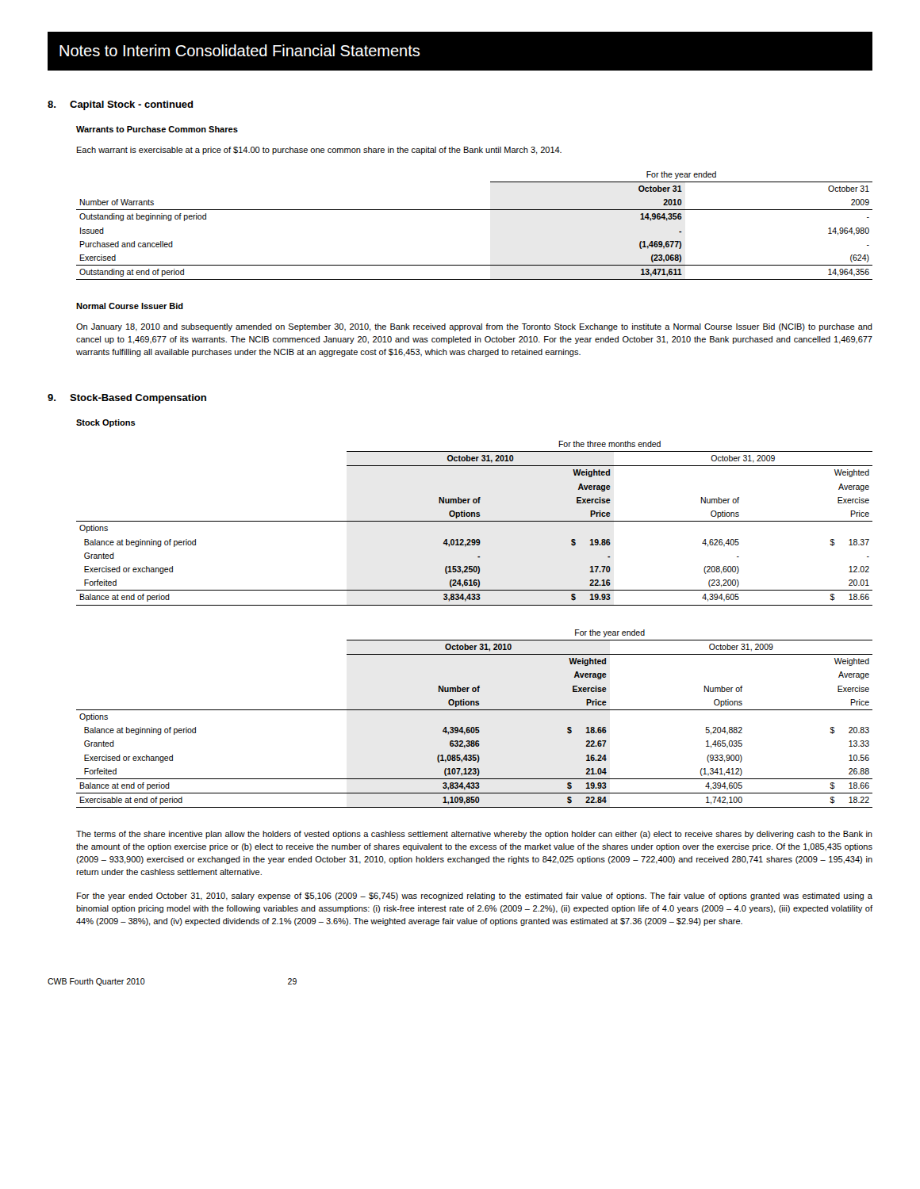Notes to Interim Consolidated Financial Statements
8. Capital Stock - continued
Warrants to Purchase Common Shares
Each warrant is exercisable at a price of $14.00 to purchase one common share in the capital of the Bank until March 3, 2014.
| | For the year ended |
| | October 31 | October 31 |
| Number of Warrants | 2010 | 2009 |
| Outstanding at beginning of period | 14,964,356 | - |
| Issued | - | 14,964,980 |
| Purchased and cancelled | (1,469,677) | - |
| Exercised | (23,068) | (624) |
| Outstanding at end of period | 13,471,611 | 14,964,356 |
Normal Course Issuer Bid
On January 18, 2010 and subsequently amended on September 30, 2010, the Bank received approval from the Toronto Stock Exchange to institute a Normal Course Issuer Bid (NCIB) to purchase and cancel up to 1,469,677 of its warrants. The NCIB commenced January 20, 2010 and was completed in October 2010. For the year ended October 31, 2010 the Bank purchased and cancelled 1,469,677 warrants fulfilling all available purchases under the NCIB at an aggregate cost of $16,453, which was charged to retained earnings.
9. Stock-Based Compensation
Stock Options
| | For the three months ended |
| | October 31, 2010 | October 31, 2009 |
| | | Weighted | | Weighted |
| | | Average | | Average |
| | Number of | Exercise | Number of | Exercise |
| | Options | Price | Options | Price |
| Options | | | | |
| Balance at beginning of period | 4,012,299 | $ 19.86 | 4,626,405 | $ 18.37 |
| Granted | - | - | - | - |
| Exercised or exchanged | (153,250) | 17.70 | (208,600) | 12.02 |
| Forfeited | (24,616) | 22.16 | (23,200) | 20.01 |
| Balance at end of period | 3,834,433 | $ 19.93 | 4,394,605 | $ 18.66 |
| | For the year ended |
| | October 31, 2010 | October 31, 2009 |
| | | Weighted | | Weighted |
| | | Average | | Average |
| | Number of | Exercise | Number of | Exercise |
| | Options | Price | Options | Price |
| Options | | | | |
| Balance at beginning of period | 4,394,605 | $ 18.66 | 5,204,882 | $ 20.83 |
| Granted | 632,386 | 22.67 | 1,465,035 | 13.33 |
| Exercised or exchanged | (1,085,435) | 16.24 | (933,900) | 10.56 |
| Forfeited | (107,123) | 21.04 | (1,341,412) | 26.88 |
| Balance at end of period | 3,834,433 | $ 19.93 | 4,394,605 | $ 18.66 |
| Exercisable at end of period | 1,109,850 | $ 22.84 | 1,742,100 | $ 18.22 |
The terms of the share incentive plan allow the holders of vested options a cashless settlement alternative whereby the option holder can either (a) elect to receive shares by delivering cash to the Bank in the amount of the option exercise price or (b) elect to receive the number of shares equivalent to the excess of the market value of the shares under option over the exercise price. Of the 1,085,435 options (2009 – 933,900) exercised or exchanged in the year ended October 31, 2010, option holders exchanged the rights to 842,025 options (2009 – 722,400) and received 280,741 shares (2009 – 195,434) in return under the cashless settlement alternative.
For the year ended October 31, 2010, salary expense of $5,106 (2009 – $6,745) was recognized relating to the estimated fair value of options. The fair value of options granted was estimated using a binomial option pricing model with the following variables and assumptions: (i) risk-free interest rate of 2.6% (2009 – 2.2%), (ii) expected option life of 4.0 years (2009 – 4.0 years), (iii) expected volatility of 44% (2009 – 38%), and (iv) expected dividends of 2.1% (2009 – 3.6%). The weighted average fair value of options granted was estimated at $7.36 (2009 – $2.94) per share.
CWB Fourth Quarter 201029